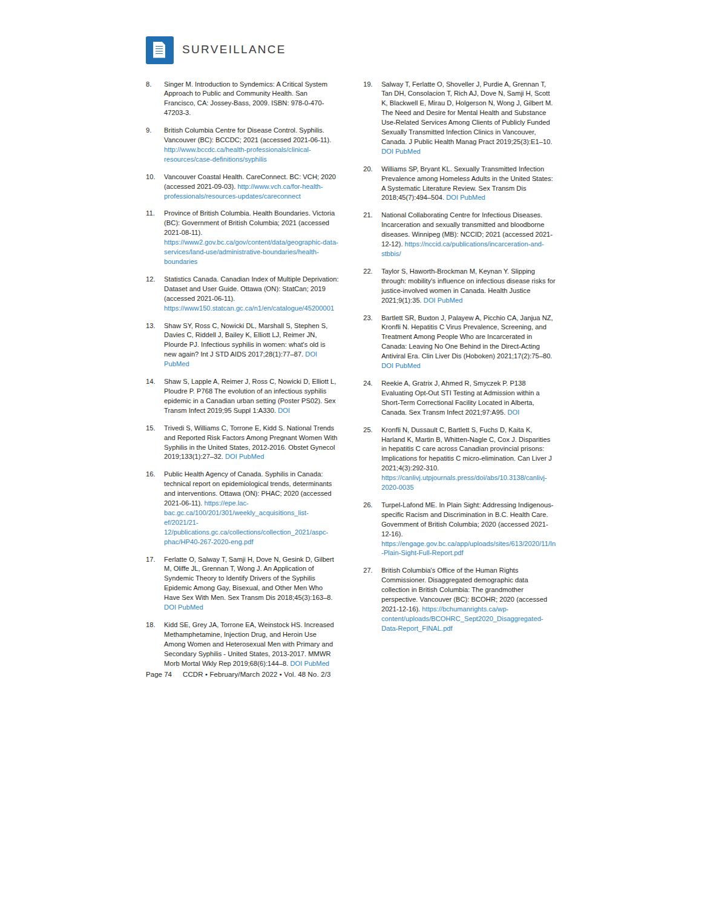Surveillance
8. Singer M. Introduction to Syndemics: A Critical System Approach to Public and Community Health. San Francisco, CA: Jossey-Bass, 2009. ISBN: 978-0-470-47203-3.
9. British Columbia Centre for Disease Control. Syphilis. Vancouver (BC): BCCDC; 2021 (accessed 2021-06-11). http://www.bccdc.ca/health-professionals/clinical-resources/case-definitions/syphilis
10. Vancouver Coastal Health. CareConnect. BC: VCH; 2020 (accessed 2021-09-03). http://www.vch.ca/for-health-professionals/resources-updates/careconnect
11. Province of British Columbia. Health Boundaries. Victoria (BC): Government of British Columbia; 2021 (accessed 2021-08-11). https://www2.gov.bc.ca/gov/content/data/geographic-data-services/land-use/administrative-boundaries/health-boundaries
12. Statistics Canada. Canadian Index of Multiple Deprivation: Dataset and User Guide. Ottawa (ON): StatCan; 2019 (accessed 2021-06-11). https://www150.statcan.gc.ca/n1/en/catalogue/45200001
13. Shaw SY, Ross C, Nowicki DL, Marshall S, Stephen S, Davies C, Riddell J, Bailey K, Elliott LJ, Reimer JN, Plourde PJ. Infectious syphilis in women: what's old is new again? Int J STD AIDS 2017;28(1):77–87. DOI PubMed
14. Shaw S, Lapple A, Reimer J, Ross C, Nowicki D, Elliott L, Ploudre P. P768 The evolution of an infectious syphilis epidemic in a Canadian urban setting (Poster PS02). Sex Transm Infect 2019;95 Suppl 1:A330. DOI
15. Trivedi S, Williams C, Torrone E, Kidd S. National Trends and Reported Risk Factors Among Pregnant Women With Syphilis in the United States, 2012-2016. Obstet Gynecol 2019;133(1):27–32. DOI PubMed
16. Public Health Agency of Canada. Syphilis in Canada: technical report on epidemiological trends, determinants and interventions. Ottawa (ON): PHAC; 2020 (accessed 2021-06-11). https://epe.lac-bac.gc.ca/100/201/301/weekly_acquisitions_list-ef/2021/21-12/publications.gc.ca/collections/collection_2021/aspc-phac/HP40-267-2020-eng.pdf
17. Ferlatte O, Salway T, Samji H, Dove N, Gesink D, Gilbert M, Oliffe JL, Grennan T, Wong J. An Application of Syndemic Theory to Identify Drivers of the Syphilis Epidemic Among Gay, Bisexual, and Other Men Who Have Sex With Men. Sex Transm Dis 2018;45(3):163–8. DOI PubMed
18. Kidd SE, Grey JA, Torrone EA, Weinstock HS. Increased Methamphetamine, Injection Drug, and Heroin Use Among Women and Heterosexual Men with Primary and Secondary Syphilis - United States, 2013-2017. MMWR Morb Mortal Wkly Rep 2019;68(6):144–8. DOI PubMed
19. Salway T, Ferlatte O, Shoveller J, Purdie A, Grennan T, Tan DH, Consolacion T, Rich AJ, Dove N, Samji H, Scott K, Blackwell E, Mirau D, Holgerson N, Wong J, Gilbert M. The Need and Desire for Mental Health and Substance Use-Related Services Among Clients of Publicly Funded Sexually Transmitted Infection Clinics in Vancouver, Canada. J Public Health Manag Pract 2019;25(3):E1–10. DOI PubMed
20. Williams SP, Bryant KL. Sexually Transmitted Infection Prevalence among Homeless Adults in the United States: A Systematic Literature Review. Sex Transm Dis 2018;45(7):494–504. DOI PubMed
21. National Collaborating Centre for Infectious Diseases. Incarceration and sexually transmitted and bloodborne diseases. Winnipeg (MB): NCCID; 2021 (accessed 2021-12-12). https://nccid.ca/publications/incarceration-and-stbbis/
22. Taylor S, Haworth-Brockman M, Keynan Y. Slipping through: mobility's influence on infectious disease risks for justice-involved women in Canada. Health Justice 2021;9(1):35. DOI PubMed
23. Bartlett SR, Buxton J, Palayew A, Picchio CA, Janjua NZ, Kronfli N. Hepatitis C Virus Prevalence, Screening, and Treatment Among People Who are Incarcerated in Canada: Leaving No One Behind in the Direct-Acting Antiviral Era. Clin Liver Dis (Hoboken) 2021;17(2):75–80. DOI PubMed
24. Reekie A, Gratrix J, Ahmed R, Smyczek P. P138 Evaluating Opt-Out STI Testing at Admission within a Short-Term Correctional Facility Located in Alberta, Canada. Sex Transm Infect 2021;97:A95. DOI
25. Kronfli N, Dussault C, Bartlett S, Fuchs D, Kaita K, Harland K, Martin B, Whitten-Nagle C, Cox J. Disparities in hepatitis C care across Canadian provincial prisons: Implications for hepatitis C micro-elimination. Can Liver J 2021;4(3):292-310. https://canlivj.utpjournals.press/doi/abs/10.3138/canlivj-2020-0035
26. Turpel-Lafond ME. In Plain Sight: Addressing Indigenous-specific Racism and Discrimination in B.C. Health Care. Government of British Columbia; 2020 (accessed 2021-12-16). https://engage.gov.bc.ca/app/uploads/sites/613/2020/11/In-Plain-Sight-Full-Report.pdf
27. British Columbia's Office of the Human Rights Commissioner. Disaggregated demographic data collection in British Columbia: The grandmother perspective. Vancouver (BC): BCOHR; 2020 (accessed 2021-12-16). https://bchumanrights.ca/wp-content/uploads/BCOHRC_Sept2020_Disaggregated-Data-Report_FINAL.pdf
Page 74 CCDR • February/March 2022 • Vol. 48 No. 2/3